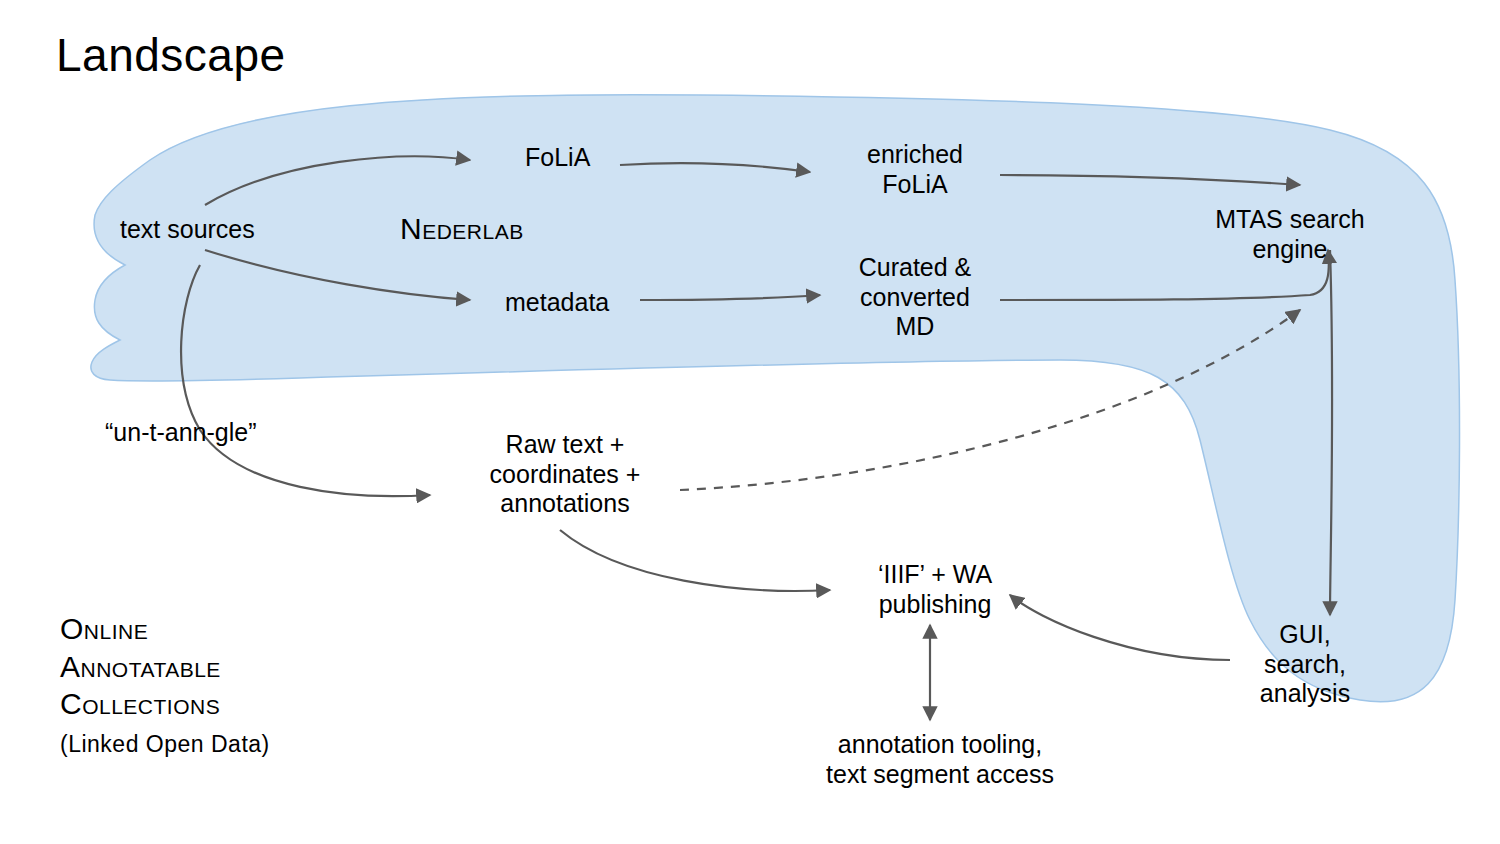Landscape
text sources
FoLiA
enriched
FoLiA
MTAS search
engine
metadata
Curated &
converted
MD
Nederlab
“un-t-ann-gle”
Raw text +
coordinates +
annotations
‘IIIF’ + WA
publishing
GUI, search,
analysis
annotation tooling,
text segment access
Online
Annotatable
Collections
(Linked Open Data)